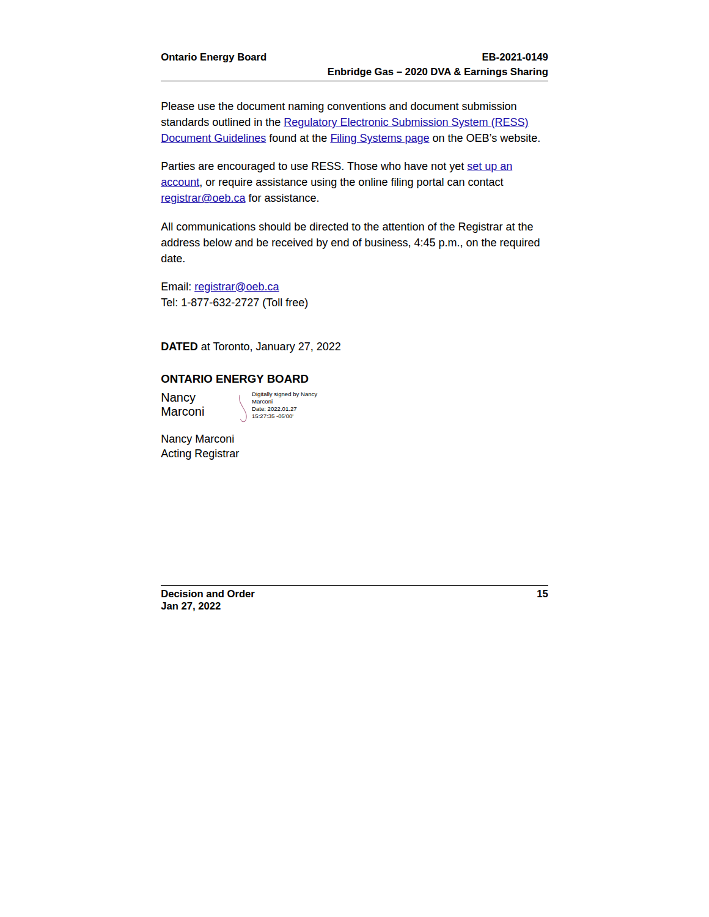Ontario Energy Board
EB-2021-0149
Enbridge Gas – 2020 DVA & Earnings Sharing
Please use the document naming conventions and document submission standards outlined in the Regulatory Electronic Submission System (RESS) Document Guidelines found at the Filing Systems page on the OEB’s website.
Parties are encouraged to use RESS. Those who have not yet set up an account, or require assistance using the online filing portal can contact registrar@oeb.ca for assistance.
All communications should be directed to the attention of the Registrar at the address below and be received by end of business, 4:45 p.m., on the required date.
Email: registrar@oeb.ca
Tel: 1-877-632-2727 (Toll free)
DATED at Toronto, January 27, 2022
ONTARIO ENERGY BOARD
Nancy
Marconi
Digitally signed by Nancy
Marconi
Date: 2022.01.27
15:27:35 -05'00'
Nancy Marconi
Acting Registrar
Decision and Order
Jan 27, 2022
15